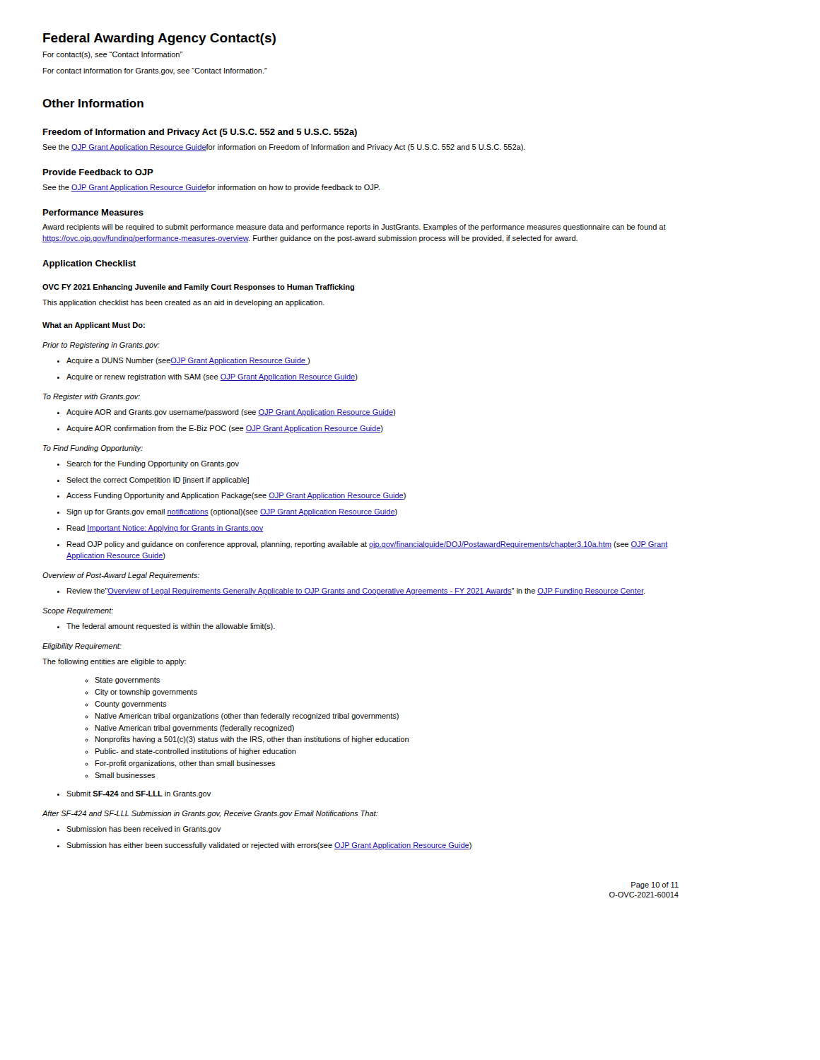Federal Awarding Agency Contact(s)
For contact(s), see “Contact Information”
For contact information for Grants.gov, see “Contact Information.”
Other Information
Freedom of Information and Privacy Act (5 U.S.C. 552 and 5 U.S.C. 552a)
See the OJP Grant Application Resource Guidefor information on Freedom of Information and Privacy Act (5 U.S.C. 552 and 5 U.S.C. 552a).
Provide Feedback to OJP
See the OJP Grant Application Resource Guidefor information on how to provide feedback to OJP.
Performance Measures
Award recipients will be required to submit performance measure data and performance reports in JustGrants. Examples of the performance measures questionnaire can be found at https://ovc.ojp.gov/funding/performance-measures-overview. Further guidance on the post-award submission process will be provided, if selected for award.
Application Checklist
OVC FY 2021 Enhancing Juvenile and Family Court Responses to Human Trafficking
This application checklist has been created as an aid in developing an application.
What an Applicant Must Do:
Prior to Registering in Grants.gov:
Acquire a DUNS Number (seeOJP Grant Application Resource Guide )
Acquire or renew registration with SAM (see OJP Grant Application Resource Guide)
To Register with Grants.gov:
Acquire AOR and Grants.gov username/password (see OJP Grant Application Resource Guide)
Acquire AOR confirmation from the E-Biz POC (see OJP Grant Application Resource Guide)
To Find Funding Opportunity:
Search for the Funding Opportunity on Grants.gov
Select the correct Competition ID [insert if applicable]
Access Funding Opportunity and Application Package(see OJP Grant Application Resource Guide)
Sign up for Grants.gov email notifications (optional)(see OJP Grant Application Resource Guide)
Read Important Notice: Applying for Grants in Grants.gov
Read OJP policy and guidance on conference approval, planning, reporting available at ojp.gov/financialguide/DOJ/PostawardRequirements/chapter3.10a.htm (see OJP Grant Application Resource Guide)
Overview of Post-Award Legal Requirements:
Review the"Overview of Legal Requirements Generally Applicable to OJP Grants and Cooperative Agreements - FY 2021 Awards" in the OJP Funding Resource Center.
Scope Requirement:
The federal amount requested is within the allowable limit(s).
Eligibility Requirement:
The following entities are eligible to apply:
State governments
City or township governments
County governments
Native American tribal organizations (other than federally recognized tribal governments)
Native American tribal governments (federally recognized)
Nonprofits having a 501(c)(3) status with the IRS, other than institutions of higher education
Public- and state-controlled institutions of higher education
For-profit organizations, other than small businesses
Small businesses
Submit SF-424 and SF-LLL in Grants.gov
After SF-424 and SF-LLL Submission in Grants.gov, Receive Grants.gov Email Notifications That:
Submission has been received in Grants.gov
Submission has either been successfully validated or rejected with errors(see OJP Grant Application Resource Guide)
Page 10 of 11
O-OVC-2021-60014